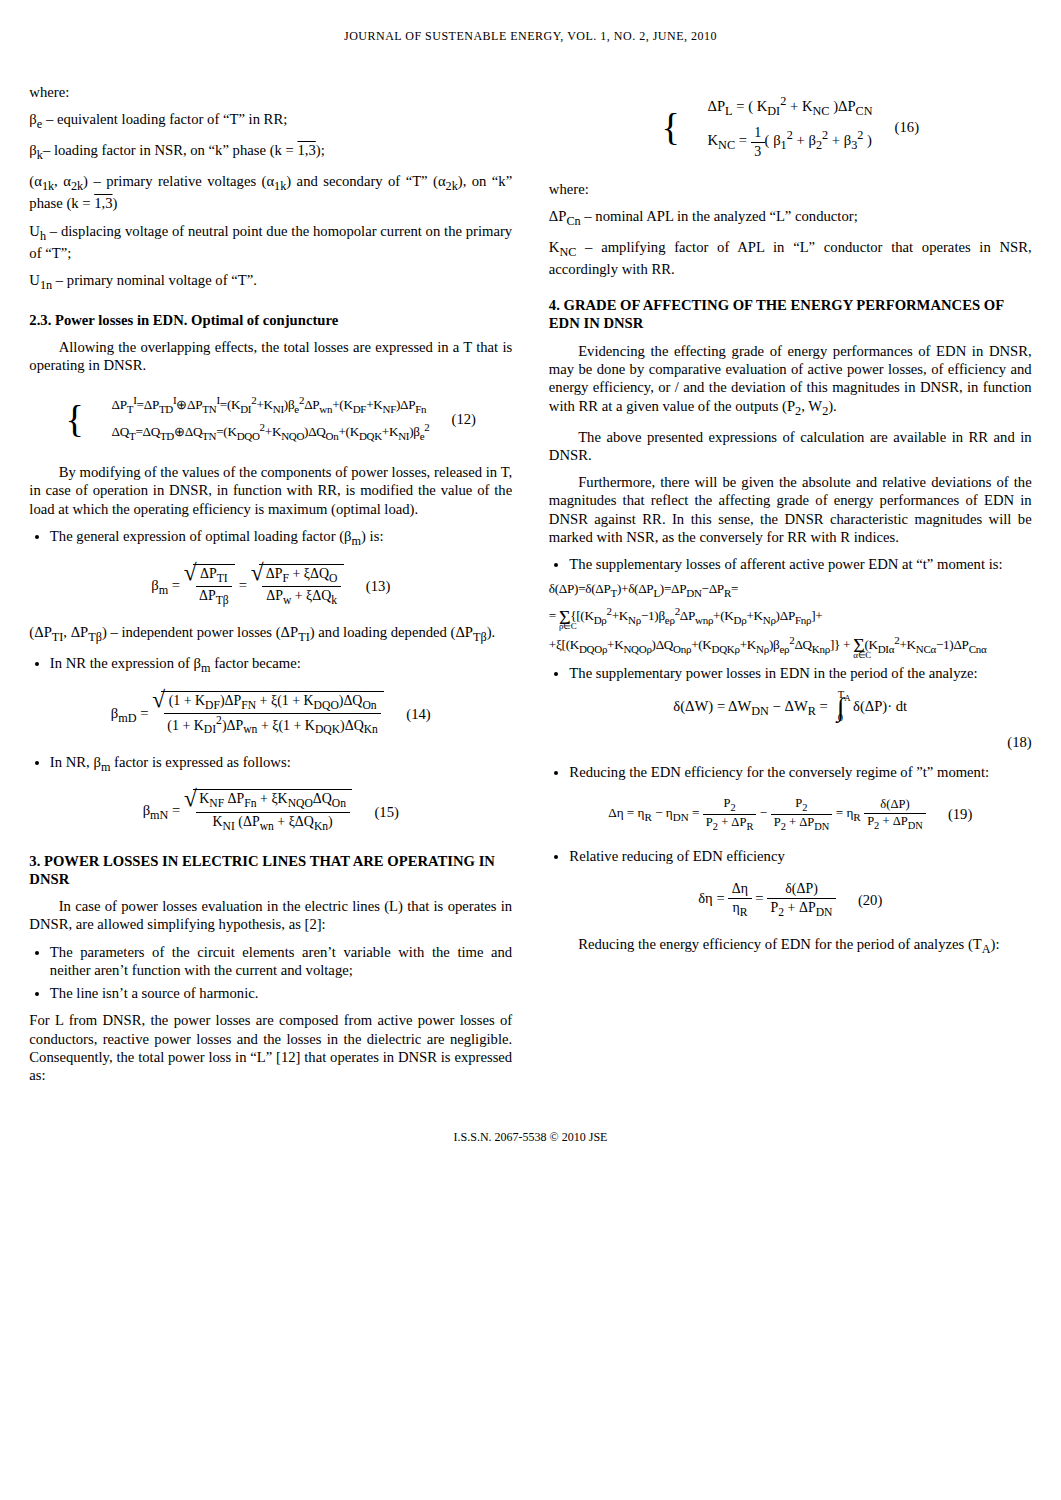JOURNAL OF SUSTENABLE ENERGY, VOL. 1, NO. 2, JUNE, 2010
where:
βe – equivalent loading factor of “T” in RR;
βk– loading factor in NSR, on “k” phase (k = 1,3);
(α1k, α2k) – primary relative voltages (α1k) and secondary of “T” (α2k), on “k” phase (k = 1,3)
Uh – displacing voltage of neutral point due the homopolar current on the primary of “T”;
U1n – primary nominal voltage of “T”.
2.3. Power losses in EDN. Optimal of conjuncture
Allowing the overlapping effects, the total losses are expressed in a T that is operating in DNSR.
{
ΔPTI=ΔPTDI⊕ΔPTNI=(KDI2+KNI)βe2ΔPwn+(KDF+KNF)ΔPFn
ΔQT=ΔQTD⊕ΔQTN=(KDQO2+KNQO)ΔQOn+(KDQK+KNI)βe2
(12)
By modifying of the values of the components of power losses, released in T, in case of operation in DNSR, in function with RR, is modified the value of the load at which the operating efficiency is maximum (optimal load).
The general expression of optimal loading factor (βm) is:
βm = ΔPTI ΔPTβ = ΔPF + ξΔQO ΔPw + ξΔQk (13)
(ΔPTI, ΔPTβ) – independent power losses (ΔPTI) and loading depended (ΔPTβ).
In NR the expression of βm factor became:
βmD = (1 + KDF)ΔPFN + ξ(1 + KDQO)ΔQOn(1 + KDI2)ΔPwn + ξ(1 + KDQK)ΔQKn (14)
In NR, βm factor is expressed as follows:
βmN = KNF ΔPFn + ξKNQOΔQOn KNI (ΔPwn + ξΔQKn) (15)
3. POWER LOSSES IN ELECTRIC LINES THAT ARE OPERATING IN DNSR
In case of power losses evaluation in the electric lines (L) that is operates in DNSR, are allowed simplifying hypothesis, as [2]:
The parameters of the circuit elements aren’t variable with the time and neither aren’t function with the current and voltage;
The line isn’t a source of harmonic.
For L from DNSR, the power losses are composed from active power losses of conductors, reactive power losses and the losses in the dielectric are negligible. Consequently, the total power loss in “L” [12] that operates in DNSR is expressed as:
{
ΔPL = ( KDI2 + KNC )ΔPCN
KNC = 13( β12 + β22 + β32 )
(16)
where:
ΔPCn – nominal APL in the analyzed “L” conductor;
KNC – amplifying factor of APL in “L” conductor that operates in NSR, accordingly with RR.
4. GRADE OF AFFECTING OF THE ENERGY PERFORMANCES OF EDN IN DNSR
Evidencing the effecting grade of energy performances of EDN in DNSR, may be done by comparative evaluation of active power losses, of efficiency and energy efficiency, or / and the deviation of this magnitudes in DNSR, in function with RR at a given value of the outputs (P2, W2).
The above presented expressions of calculation are available in RR and in DNSR.
Furthermore, there will be given the absolute and relative deviations of the magnitudes that reflect the affecting grade of energy performances of EDN in DNSR against RR. In this sense, the DNSR characteristic magnitudes will be marked with NSR, as the conversely for RR with R indices.
The supplementary losses of afferent active power EDN at “t” moment is:
δ(ΔP)=δ(ΔPT)+δ(ΔPL)=ΔPDN−ΔPR=
= Σρ∈C{[(KDρ2+KNρ−1)βeρ2ΔPwnρ+(KDρ+KNρ)ΔPFnρ]+
+ξ[(KDQOρ+KNQOρ)ΔQOnρ+(KDQKρ+KNρ)βeρ2ΔQKnρ]} + Σα∈C(KDIα2+KNCα−1)ΔPCnα
The supplementary power losses in EDN in the period of the analyze:
δ(ΔW) = ΔWDN − ΔWR = ∫TA 0 δ(ΔP)· dt
(18)
Reducing the EDN efficiency for the conversely regime of ”t” moment:
Δη = ηR − ηDN = P2 P2 + ΔPR − P2 P2 + ΔPDN = ηR δ(ΔP) P2 + ΔPDN (19)
Relative reducing of EDN efficiency
δη = Δη ηR = δ(ΔP) P2 + ΔPDN (20)
Reducing the energy efficiency of EDN for the period of analyzes (TA):
I.S.S.N. 2067-5538 © 2010 JSE